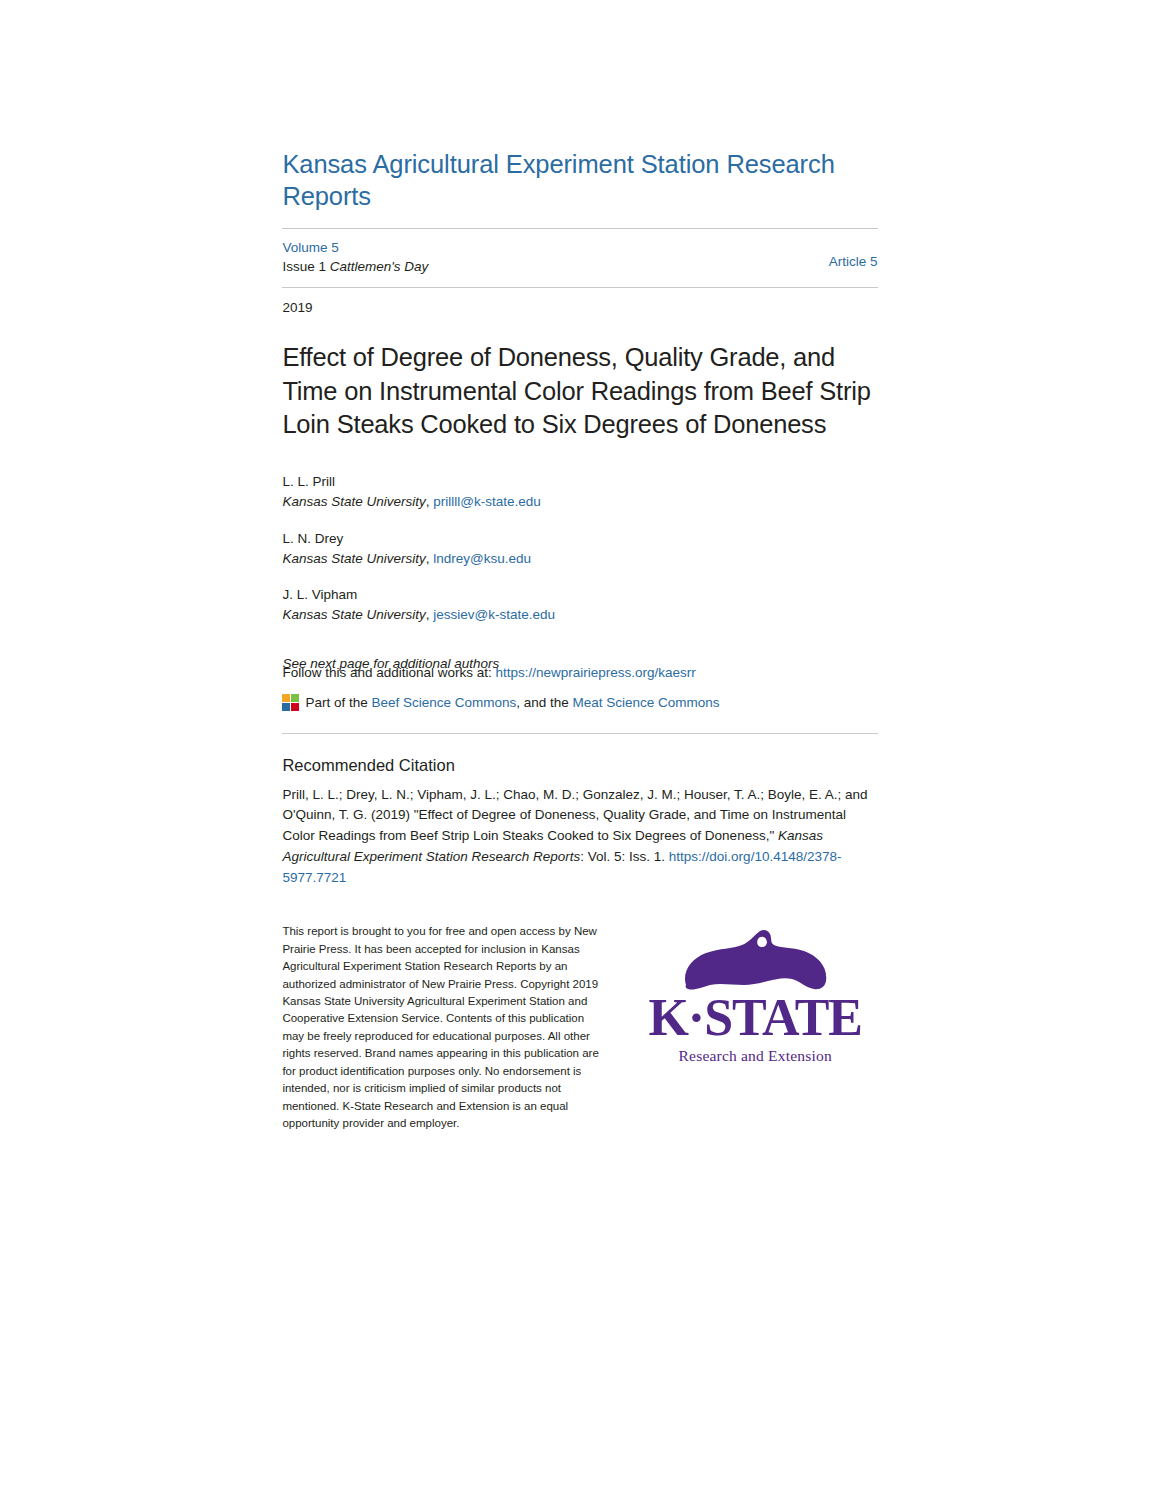Kansas Agricultural Experiment Station Research Reports
Volume 5
Issue 1 Cattlemen's Day
Article 5
2019
Effect of Degree of Doneness, Quality Grade, and Time on Instrumental Color Readings from Beef Strip Loin Steaks Cooked to Six Degrees of Doneness
L. L. Prill
Kansas State University, prillll@k-state.edu
L. N. Drey
Kansas State University, lndrey@ksu.edu
J. L. Vipham
Kansas State University, jessiev@k-state.edu
See next page for additional authors
Follow this and additional works at: https://newprairiepress.org/kaesrr
Part of the Beef Science Commons, and the Meat Science Commons
Recommended Citation
Prill, L. L.; Drey, L. N.; Vipham, J. L.; Chao, M. D.; Gonzalez, J. M.; Houser, T. A.; Boyle, E. A.; and O'Quinn, T. G. (2019) "Effect of Degree of Doneness, Quality Grade, and Time on Instrumental Color Readings from Beef Strip Loin Steaks Cooked to Six Degrees of Doneness," Kansas Agricultural Experiment Station Research Reports: Vol. 5: Iss. 1. https://doi.org/10.4148/2378-5977.7721
This report is brought to you for free and open access by New Prairie Press. It has been accepted for inclusion in Kansas Agricultural Experiment Station Research Reports by an authorized administrator of New Prairie Press. Copyright 2019 Kansas State University Agricultural Experiment Station and Cooperative Extension Service. Contents of this publication may be freely reproduced for educational purposes. All other rights reserved. Brand names appearing in this publication are for product identification purposes only. No endorsement is intended, nor is criticism implied of similar products not mentioned. K-State Research and Extension is an equal opportunity provider and employer.
K·STATE
Research and Extension